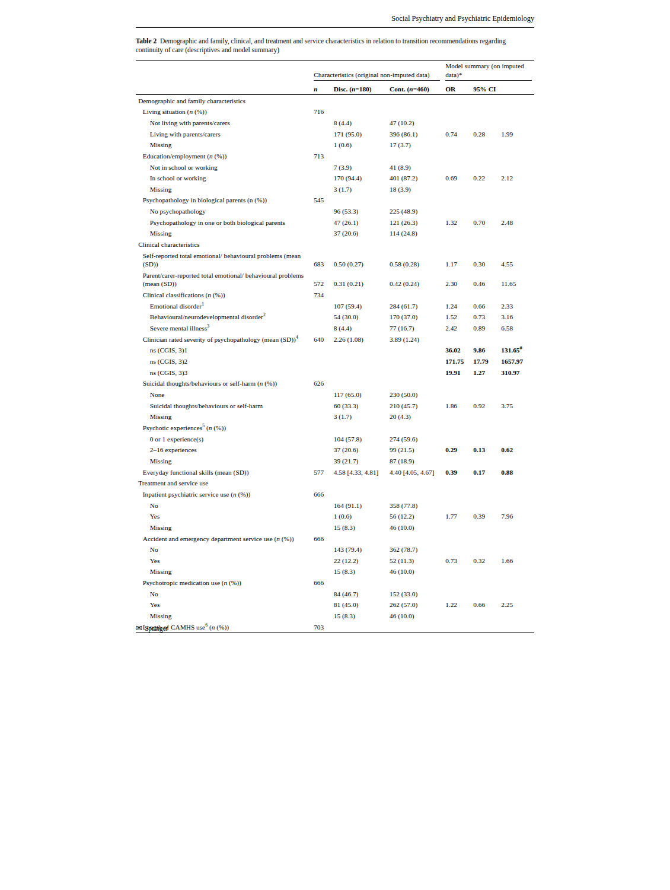Social Psychiatry and Psychiatric Epidemiology
Table 2 Demographic and family, clinical, and treatment and service characteristics in relation to transition recommendations regarding continuity of care (descriptives and model summary)
| | Characteristics (original non-imputed data) | Model summary (on imputed data)* |
| --- | --- | --- |
| | n | Disc. ( n =180) | Cont. ( n =460) | OR | 95% CI |
| Demographic and family characteristics | | | | | | |
| Living situation ( n (%)) | 716 | | | | | |
| Not living with parents/carers | | 8 (4.4) | 47 (10.2) | | | |
| Living with parents/carers | | 171 (95.0) | 396 (86.1) | 0.74 | 0.28 | 1.99 |
| Missing | | 1 (0.6) | 17 (3.7) | | | |
| Education/employment ( n (%)) | 713 | | | | | |
| Not in school or working | | 7 (3.9) | 41 (8.9) | | | |
| In school or working | | 170 (94.4) | 401 (87.2) | 0.69 | 0.22 | 2.12 |
| Missing | | 3 (1.7) | 18 (3.9) | | | |
| Psychopathology in biological parents (n (%)) | 545 | | | | | |
| No psychopathology | | 96 (53.3) | 225 (48.9) | | | |
| Psychopathology in one or both biological parents | | 47 (26.1) | 121 (26.3) | 1.32 | 0.70 | 2.48 |
| Missing | | 37 (20.6) | 114 (24.8) | | | |
| Clinical characteristics | | | | | | |
| Self-reported total emotional/ behavioural problems (mean (SD)) | 683 | 0.50 (0.27) | 0.58 (0.28) | 1.17 | 0.30 | 4.55 |
| Parent/carer-reported total emotional/ behavioural problems (mean (SD)) | 572 | 0.31 (0.21) | 0.42 (0.24) | 2.30 | 0.46 | 11.65 |
| Clinical classifications ( n (%)) | 734 | | | | | |
| Emotional disorder 1 | | 107 (59.4) | 284 (61.7) | 1.24 | 0.66 | 2.33 |
| Behavioural/neurodevelopmental disorder 2 | | 54 (30.0) | 170 (37.0) | 1.52 | 0.73 | 3.16 |
| Severe mental illness 3 | | 8 (4.4) | 77 (16.7) | 2.42 | 0.89 | 6.58 |
| Clinician rated severity of psychopathology (mean (SD)) 4 | 640 | 2.26 (1.08) | 3.89 (1.24) | | | |
| ns (CGIS, 3)1 | | | | 36.02 | 9.86 | 131.65 # |
| ns (CGIS, 3)2 | | | | 171.75 | 17.79 | 1657.97 |
| ns (CGIS, 3)3 | | | | 19.91 | 1.27 | 310.97 |
| Suicidal thoughts/behaviours or self-harm ( n (%)) | 626 | | | | | |
| None | | 117 (65.0) | 230 (50.0) | | | |
| Suicidal thoughts/behaviours or self-harm | | 60 (33.3) | 210 (45.7) | 1.86 | 0.92 | 3.75 |
| Missing | | 3 (1.7) | 20 (4.3) | | | |
| Psychotic experiences 5 ( n (%)) | | | | | | |
| 0 or 1 experience(s) | | 104 (57.8) | 274 (59.6) | | | |
| 2–16 experiences | | 37 (20.6) | 99 (21.5) | 0.29 | 0.13 | 0.62 |
| Missing | | 39 (21.7) | 87 (18.9) | | | |
| Everyday functional skills (mean (SD)) | 577 | 4.58 [4.33, 4.81] | 4.40 [4.05, 4.67] | 0.39 | 0.17 | 0.88 |
| Treatment and service use | | | | | | |
| Inpatient psychiatric service use ( n (%)) | 666 | | | | | |
| No | | 164 (91.1) | 358 (77.8) | | | |
| Yes | | 1 (0.6) | 56 (12.2) | 1.77 | 0.39 | 7.96 |
| Missing | | 15 (8.3) | 46 (10.0) | | | |
| Accident and emergency department service use ( n (%)) | 666 | | | | | |
| No | | 143 (79.4) | 362 (78.7) | | | |
| Yes | | 22 (12.2) | 52 (11.3) | 0.73 | 0.32 | 1.66 |
| Missing | | 15 (8.3) | 46 (10.0) | | | |
| Psychotropic medication use ( n (%)) | 666 | | | | | |
| No | | 84 (46.7) | 152 (33.0) | | | |
| Yes | | 81 (45.0) | 262 (57.0) | 1.22 | 0.66 | 2.25 |
| Missing | | 15 (8.3) | 46 (10.0) | | | |
| Length of CAMHS use 6 ( n (%)) | 703 | | | | | |
✉Springer